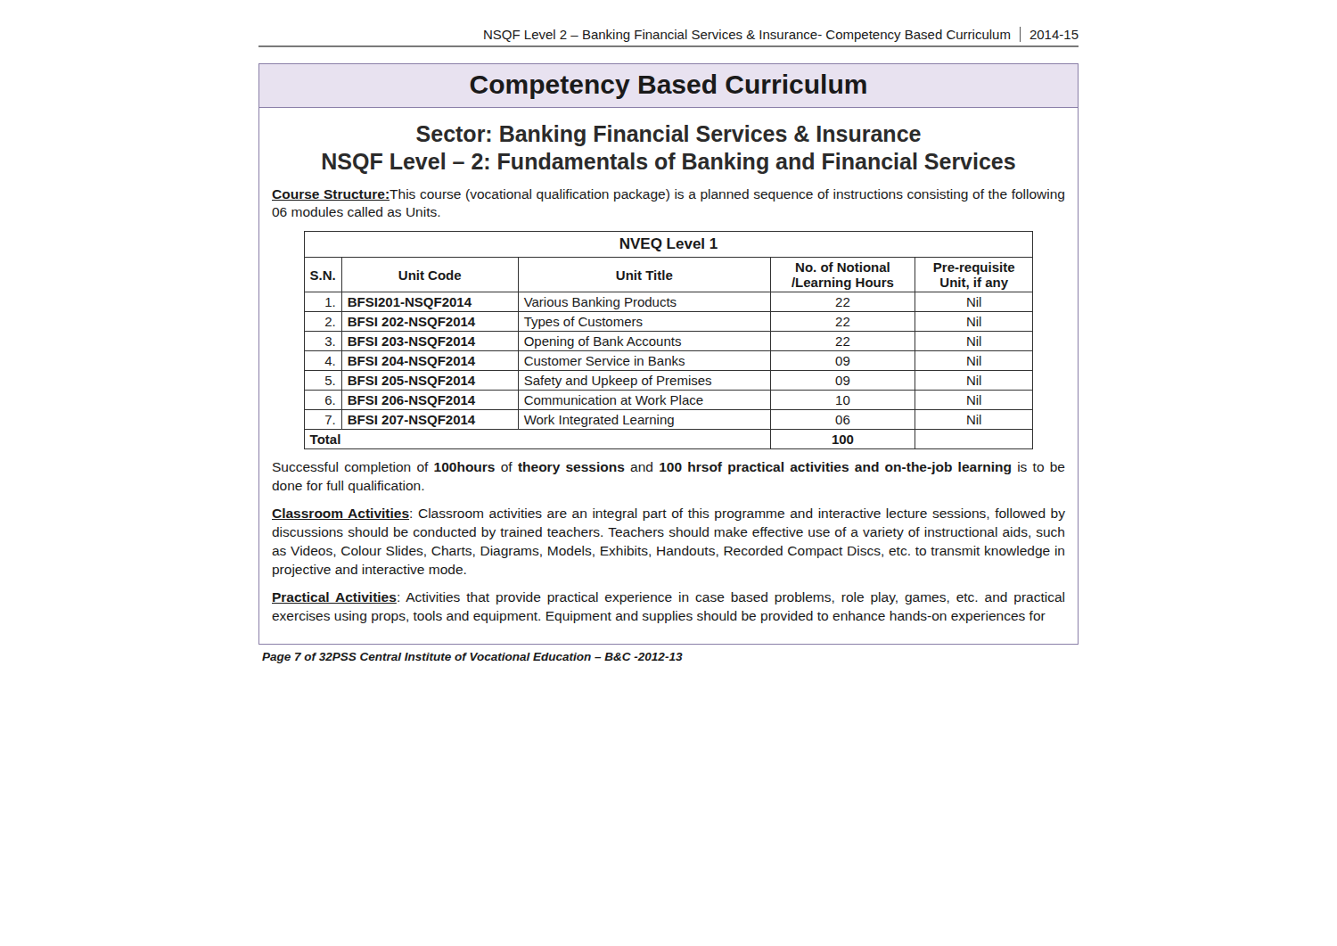NSQF Level 2 – Banking Financial Services & Insurance- Competency Based Curriculum
2014-15
Competency Based Curriculum
Sector: Banking Financial Services & Insurance NSQF Level – 2: Fundamentals of Banking and Financial Services
Course Structure: This course (vocational qualification package) is a planned sequence of instructions consisting of the following 06 modules called as Units.
NVEQ Level 1
| S.N. | Unit Code | Unit Title | No. of Notional /Learning Hours | Pre-requisite Unit, if any |
| --- | --- | --- | --- | --- |
| 1. | BFSI201-NSQF2014 | Various Banking Products | 22 | Nil |
| 2. | BFSI 202-NSQF2014 | Types of Customers | 22 | Nil |
| 3. | BFSI 203-NSQF2014 | Opening of Bank Accounts | 22 | Nil |
| 4. | BFSI 204-NSQF2014 | Customer Service in Banks | 09 | Nil |
| 5. | BFSI 205-NSQF2014 | Safety and Upkeep of Premises | 09 | Nil |
| 6. | BFSI 206-NSQF2014 | Communication at Work Place | 10 | Nil |
| 7. | BFSI 207-NSQF2014 | Work Integrated Learning | 06 | Nil |
| Total | 100 | |
Successful completion of 100hours of theory sessions and 100 hrsof practical activities and on-the-job learning is to be done for full qualification.
Classroom Activities: Classroom activities are an integral part of this programme and interactive lecture sessions, followed by discussions should be conducted by trained teachers. Teachers should make effective use of a variety of instructional aids, such as Videos, Colour Slides, Charts, Diagrams, Models, Exhibits, Handouts, Recorded Compact Discs, etc. to transmit knowledge in projective and interactive mode.
Practical Activities: Activities that provide practical experience in case based problems, role play, games, etc. and practical exercises using props, tools and equipment. Equipment and supplies should be provided to enhance hands-on experiences for
Page 7 of 32PSS Central Institute of Vocational Education – B&C -2012-13